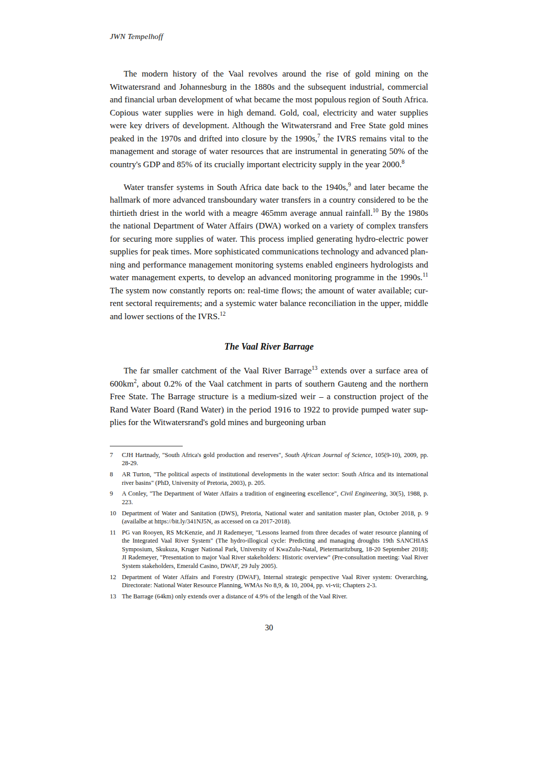JWN Tempelhoff
The modern history of the Vaal revolves around the rise of gold mining on the Witwatersrand and Johannesburg in the 1880s and the subsequent industrial, commercial and financial urban development of what became the most populous region of South Africa. Copious water supplies were in high demand. Gold, coal, electricity and water supplies were key drivers of development. Although the Witwatersrand and Free State gold mines peaked in the 1970s and drifted into closure by the 1990s,7 the IVRS remains vital to the management and storage of water resources that are instrumental in generating 50% of the country's GDP and 85% of its crucially important electricity supply in the year 2000.8
Water transfer systems in South Africa date back to the 1940s,9 and later became the hallmark of more advanced transboundary water transfers in a country considered to be the thirtieth driest in the world with a meagre 465mm average annual rainfall.10 By the 1980s the national Department of Water Affairs (DWA) worked on a variety of complex transfers for securing more supplies of water. This process implied generating hydro-electric power supplies for peak times. More sophisticated communications technology and advanced planning and performance management monitoring systems enabled engineers hydrologists and water management experts, to develop an advanced monitoring programme in the 1990s.11 The system now constantly reports on: real-time flows; the amount of water available; current sectoral requirements; and a systemic water balance reconciliation in the upper, middle and lower sections of the IVRS.12
The Vaal River Barrage
The far smaller catchment of the Vaal River Barrage13 extends over a surface area of 600km2, about 0.2% of the Vaal catchment in parts of southern Gauteng and the northern Free State. The Barrage structure is a medium-sized weir – a construction project of the Rand Water Board (Rand Water) in the period 1916 to 1922 to provide pumped water supplies for the Witwatersrand's gold mines and burgeoning urban
CJH Hartnady, "South Africa's gold production and reserves", South African Journal of Science, 105(9-10), 2009, pp. 28-29.
AR Turton, "The political aspects of institutional developments in the water sector: South Africa and its international river basins" (PhD, University of Pretoria, 2003), p. 205.
A Conley, "The Department of Water Affairs a tradition of engineering excellence", Civil Engineering, 30(5), 1988, p. 223.
Department of Water and Sanitation (DWS), Pretoria, National water and sanitation master plan, October 2018, p. 9 (availalbe at https://bit.ly/341NJ5N, as accessed on ca 2017-2018).
PG van Rooyen, RS McKenzie, and JI Rademeyer, "Lessons learned from three decades of water resource planning of the Integrated Vaal River System" (The hydro-illogical cycle: Predicting and managing droughts 19th SANCHIAS Symposium, Skukuza, Kruger National Park, University of KwaZulu-Natal, Pietermaritzburg, 18-20 September 2018); JI Rademeyer, "Presentation to major Vaal River stakeholders: Historic overview" (Pre-consultation meeting: Vaal River System stakeholders, Emerald Casino, DWAF, 29 July 2005).
Department of Water Affairs and Forestry (DWAF), Internal strategic perspective Vaal River system: Overarching, Directorate: National Water Resource Planning, WMAs No 8,9, & 10, 2004, pp. vi-vii; Chapters 2-3.
The Barrage (64km) only extends over a distance of 4.9% of the length of the Vaal River.
30